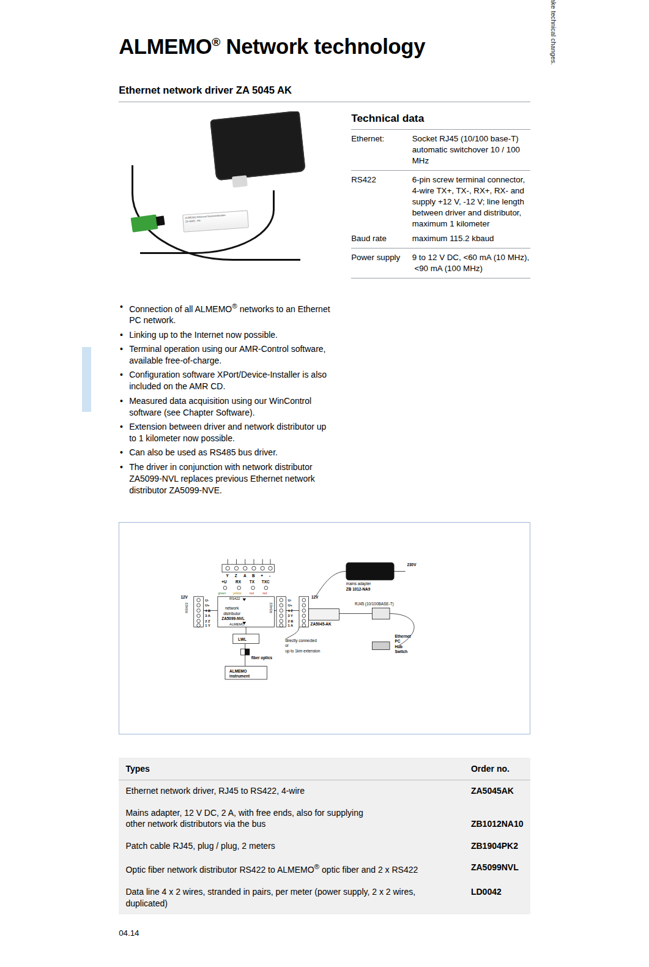05/2014 • We reserve the right to make technical changes.
ALMEMO® Network technology
Ethernet network driver ZA 5045 AK
ALMEMO Ethernet Netzwerktreiber
ZA 5045 - AK
Connection of all ALMEMO® networks to an Ethernet PC network.
Linking up to the Internet now possible.
Terminal operation using our AMR-Control software, available free-of-charge.
Configuration software XPort/Device-Installer is also included on the AMR CD.
Measured data acquisition using our WinControl software (see Chapter Software).
Extension between driver and network distributor up to 1 kilometer now possible.
Can also be used as RS485 bus driver.
The driver in conjunction with network distributor ZA5099-NVL replaces previous Ethernet network distributor ZA5099-NVE.
Technical data
| Ethernet: | Socket RJ45 (10/100 base-T) automatic switchover 10 / 100 MHz |
| RS422 | 6-pin screw terminal connector, 4-wire TX+, TX-, RX+, RX- and supply +12 V, -12 V; line length between driver and distributor, maximum 1 kilometer |
| Baud rate | maximum 115.2 kbaud |
| Power supply | 9 to 12 V DC, <60 mA (10 MHz), <90 mA (100 MHz) |
Y Z A B + - +U RX TX TXC green yellow red red RS422 network distributor ZA5099-NVL ALMEMO U- U+ 4 B 3 A 2 Z 1 Y 12V RS422 U- U+ 4 Z 3 Y 2 B 1 A RS422 12V ZA5045-AK RJ45 (10/100BASE-T) mains adapter ZB 1012-NA9 230V Ethernet PC Hub Switch LWL fiber optics ALMEMO instrument directly connected or up to 1km extension
| Types | Order no. |
| --- | --- |
| Ethernet network driver, RJ45 to RS422, 4-wire | ZA5045AK |
| Mains adapter, 12 V DC, 2 A, with free ends, also for supplying other network distributors via the bus | ZB1012NA10 |
| Patch cable RJ45, plug / plug, 2 meters | ZB1904PK2 |
| Optic fiber network distributor RS422 to ALMEMO ® optic fiber and 2 x RS422 | ZA5099NVL |
| Data line 4 x 2 wires, stranded in pairs, per meter (power supply, 2 x 2 wires, duplicated) | LD0042 |
04.14